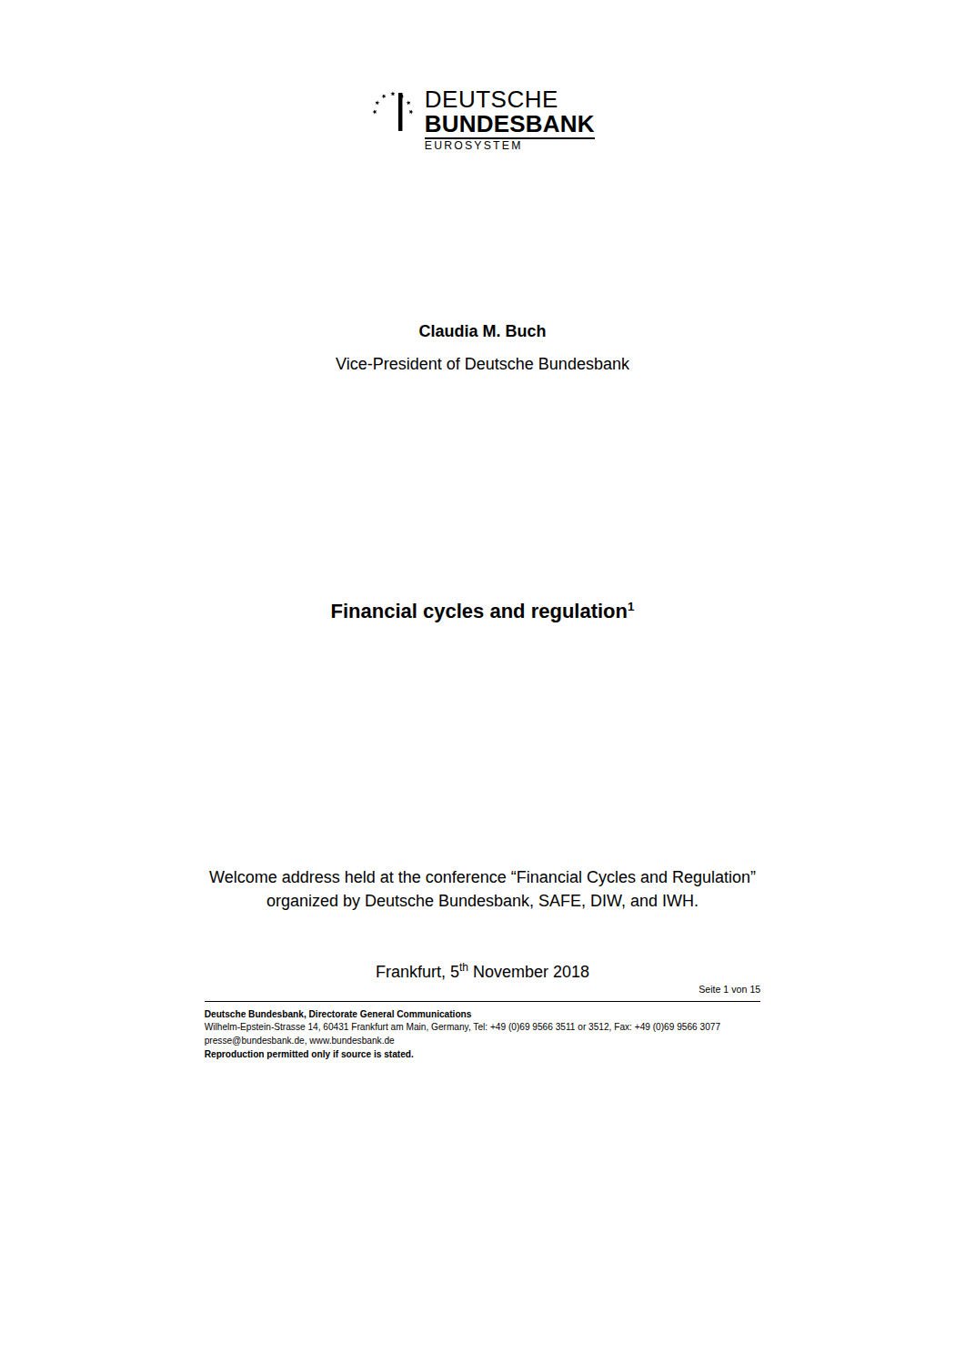DEUTSCHE
BUNDESBANK
EUROSYSTEM
Claudia M. Buch
Vice-President of Deutsche Bundesbank
Financial cycles and regulation1
Welcome address held at the conference “Financial Cycles and Regulation” organized by Deutsche Bundesbank, SAFE, DIW, and IWH.
Frankfurt, 5th November 2018
Seite 1 von 15
Deutsche Bundesbank, Directorate General Communications
Wilhelm-Epstein-Strasse 14, 60431 Frankfurt am Main, Germany, Tel: +49 (0)69 9566 3511 or 3512, Fax: +49 (0)69 9566 3077
presse@bundesbank.de, www.bundesbank.de
Reproduction permitted only if source is stated.